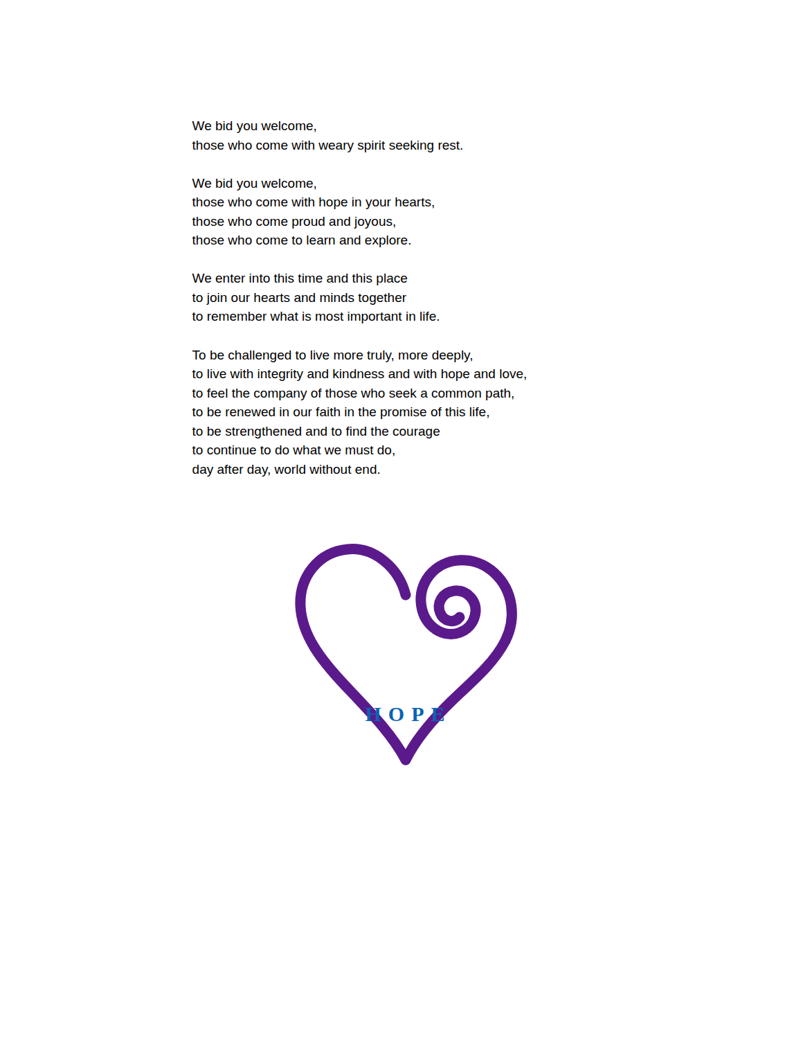We bid you welcome,
those who come with weary spirit seeking rest.
We bid you welcome,
those who come with hope in your hearts,
those who come proud and joyous,
those who come to learn and explore.
We enter into this time and this place
to join our hearts and minds together
to remember what is most important in life.
To be challenged to live more truly, more deeply,
to live with integrity and kindness and with hope and love,
to feel the company of those who seek a common path,
to be renewed in our faith in the promise of this life,
to be strengthened and to find the courage
to continue to do what we must do,
day after day, world without end.
Hope heart logo A purple heart outline drawn as a single brush stroke, with a spiral inside the right lobe, and the word HOPE in blue letters across the lower middle of the heart. HOPE